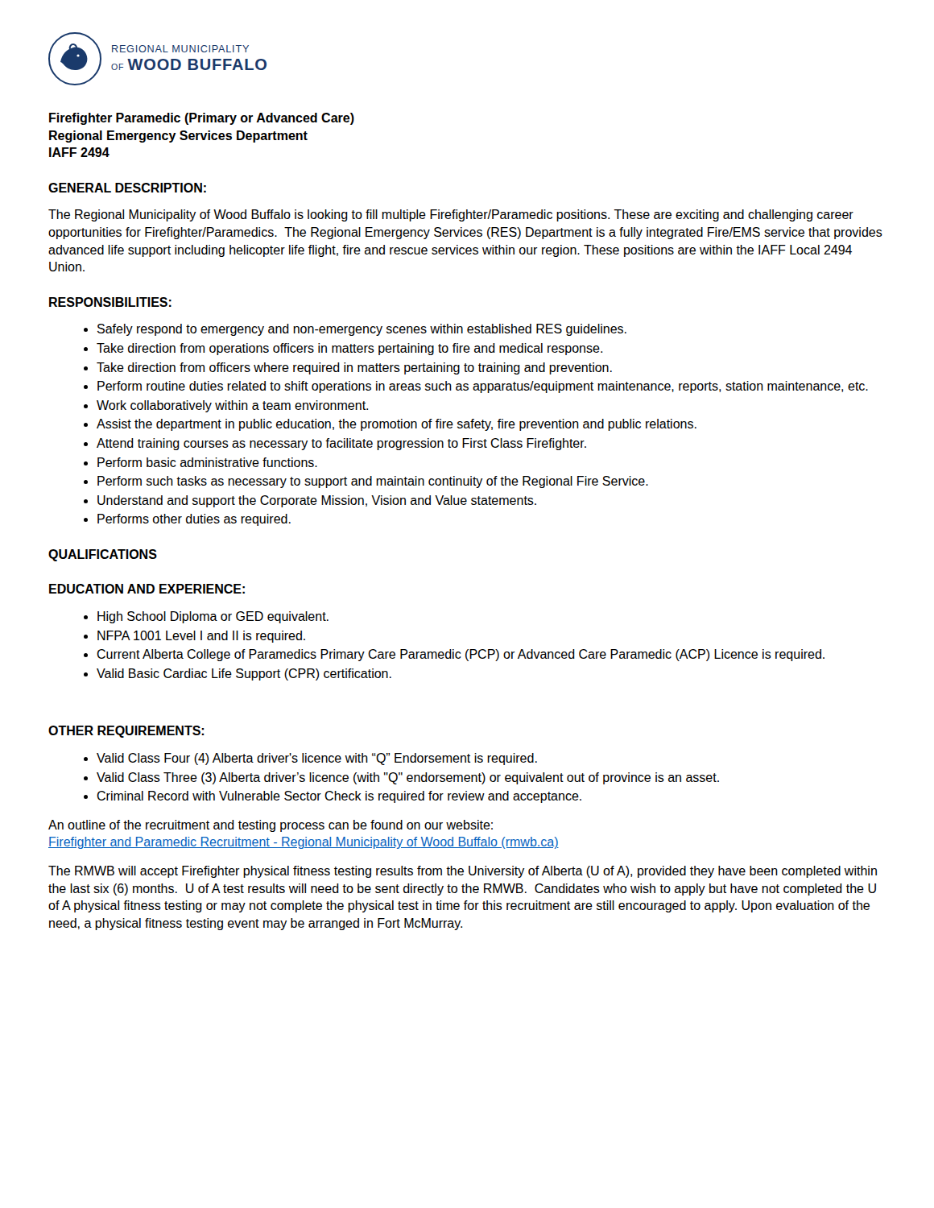REGIONAL MUNICIPALITY
OF WOOD BUFFALO
Firefighter Paramedic (Primary or Advanced Care)
Regional Emergency Services Department
IAFF 2494
GENERAL DESCRIPTION:
The Regional Municipality of Wood Buffalo is looking to fill multiple Firefighter/Paramedic positions. These are exciting and challenging career opportunities for Firefighter/Paramedics. The Regional Emergency Services (RES) Department is a fully integrated Fire/EMS service that provides advanced life support including helicopter life flight, fire and rescue services within our region. These positions are within the IAFF Local 2494 Union.
RESPONSIBILITIES:
Safely respond to emergency and non-emergency scenes within established RES guidelines.
Take direction from operations officers in matters pertaining to fire and medical response.
Take direction from officers where required in matters pertaining to training and prevention.
Perform routine duties related to shift operations in areas such as apparatus/equipment maintenance, reports, station maintenance, etc.
Work collaboratively within a team environment.
Assist the department in public education, the promotion of fire safety, fire prevention and public relations.
Attend training courses as necessary to facilitate progression to First Class Firefighter.
Perform basic administrative functions.
Perform such tasks as necessary to support and maintain continuity of the Regional Fire Service.
Understand and support the Corporate Mission, Vision and Value statements.
Performs other duties as required.
QUALIFICATIONS
EDUCATION AND EXPERIENCE:
High School Diploma or GED equivalent.
NFPA 1001 Level I and II is required.
Current Alberta College of Paramedics Primary Care Paramedic (PCP) or Advanced Care Paramedic (ACP) Licence is required.
Valid Basic Cardiac Life Support (CPR) certification.
OTHER REQUIREMENTS:
Valid Class Four (4) Alberta driver's licence with “Q” Endorsement is required.
Valid Class Three (3) Alberta driver’s licence (with "Q" endorsement) or equivalent out of province is an asset.
Criminal Record with Vulnerable Sector Check is required for review and acceptance.
An outline of the recruitment and testing process can be found on our website:
Firefighter and Paramedic Recruitment - Regional Municipality of Wood Buffalo (rmwb.ca)
The RMWB will accept Firefighter physical fitness testing results from the University of Alberta (U of A), provided they have been completed within the last six (6) months. U of A test results will need to be sent directly to the RMWB. Candidates who wish to apply but have not completed the U of A physical fitness testing or may not complete the physical test in time for this recruitment are still encouraged to apply. Upon evaluation of the need, a physical fitness testing event may be arranged in Fort McMurray.